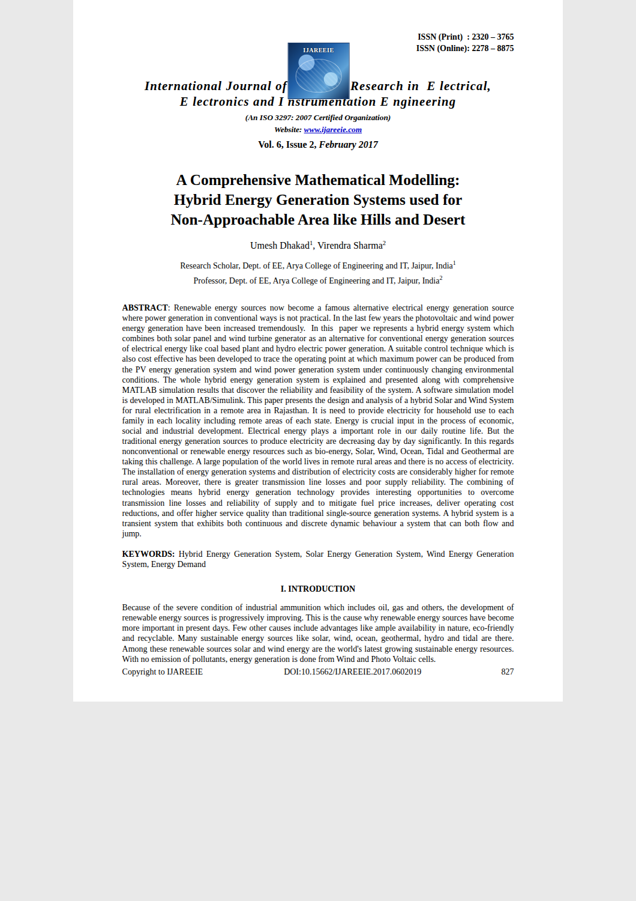ISSN (Print) : 2320 – 3765
ISSN (Online): 2278 – 8875
International Journal of Advanced Research in E lectrical,
E lectronics and I nstrumentation E ngineering
(An ISO 3297: 2007 Certified Organization)
Website: www.ijareeie.com
Vol. 6, Issue 2, February 2017
A Comprehensive Mathematical Modelling:
Hybrid Energy Generation Systems used for
Non-Approachable Area like Hills and Desert
Umesh Dhakad1, Virendra Sharma2
Research Scholar, Dept. of EE, Arya College of Engineering and IT, Jaipur, India1
Professor, Dept. of EE, Arya College of Engineering and IT, Jaipur, India2
ABSTRACT: Renewable energy sources now become a famous alternative electrical energy generation source where power generation in conventional ways is not practical. In the last few years the photovoltaic and wind power energy generation have been increased tremendously. In this paper we represents a hybrid energy system which combines both solar panel and wind turbine generator as an alternative for conventional energy generation sources of electrical energy like coal based plant and hydro electric power generation. A suitable control technique which is also cost effective has been developed to trace the operating point at which maximum power can be produced from the PV energy generation system and wind power generation system under continuously changing environmental conditions. The whole hybrid energy generation system is explained and presented along with comprehensive MATLAB simulation results that discover the reliability and feasibility of the system. A software simulation model is developed in MATLAB/Simulink. This paper presents the design and analysis of a hybrid Solar and Wind System for rural electrification in a remote area in Rajasthan. It is need to provide electricity for household use to each family in each locality including remote areas of each state. Energy is crucial input in the process of economic, social and industrial development. Electrical energy plays a important role in our daily routine life. But the traditional energy generation sources to produce electricity are decreasing day by day significantly. In this regards nonconventional or renewable energy resources such as bio-energy, Solar, Wind, Ocean, Tidal and Geothermal are taking this challenge. A large population of the world lives in remote rural areas and there is no access of electricity. The installation of energy generation systems and distribution of electricity costs are considerably higher for remote rural areas. Moreover, there is greater transmission line losses and poor supply reliability. The combining of technologies means hybrid energy generation technology provides interesting opportunities to overcome transmission line losses and reliability of supply and to mitigate fuel price increases, deliver operating cost reductions, and offer higher service quality than traditional single-source generation systems. A hybrid system is a transient system that exhibits both continuous and discrete dynamic behaviour a system that can both flow and jump.
KEYWORDS: Hybrid Energy Generation System, Solar Energy Generation System, Wind Energy Generation System, Energy Demand
I. INTRODUCTION
Because of the severe condition of industrial ammunition which includes oil, gas and others, the development of renewable energy sources is progressively improving. This is the cause why renewable energy sources have become more important in present days. Few other causes include advantages like ample availability in nature, eco-friendly and recyclable. Many sustainable energy sources like solar, wind, ocean, geothermal, hydro and tidal are there. Among these renewable sources solar and wind energy are the world's latest growing sustainable energy resources. With no emission of pollutants, energy generation is done from Wind and Photo Voltaic cells.
Copyright to IJAREEIE
DOI:10.15662/IJAREEIE.2017.0602019
827